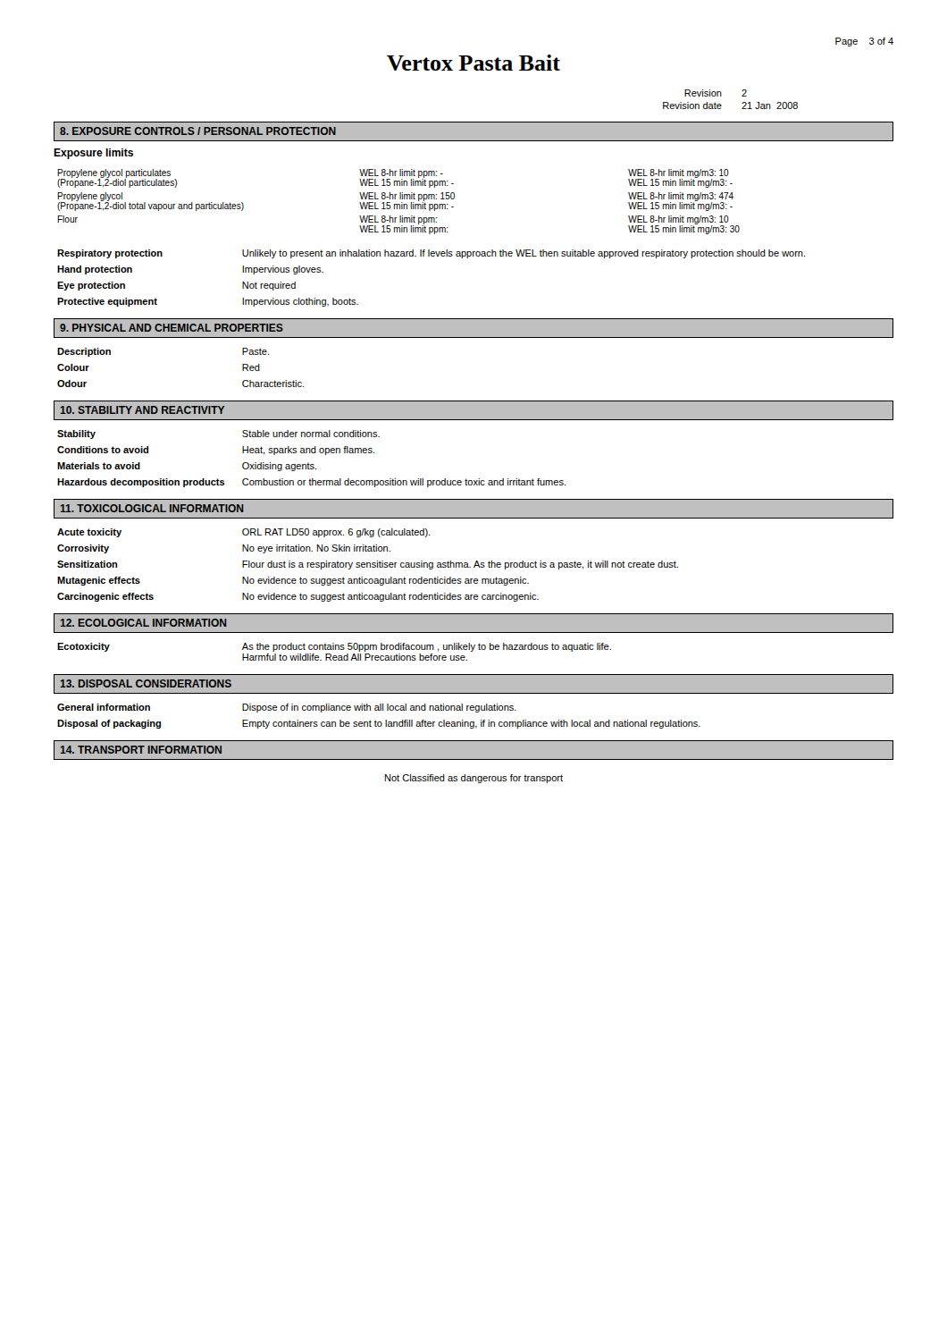Page 3 of 4
Vertox Pasta Bait
| Revision | 2 |
| Revision date | 21 Jan 2008 |
8. EXPOSURE CONTROLS / PERSONAL PROTECTION
Exposure limits
| Propylene glycol particulates (Propane-1,2-diol particulates) | WEL 8-hr limit ppm: - WEL 15 min limit ppm: - | WEL 8-hr limit mg/m3: 10 WEL 15 min limit mg/m3: - |
| Propylene glycol (Propane-1,2-diol total vapour and particulates) | WEL 8-hr limit ppm: 150 WEL 15 min limit ppm: - | WEL 8-hr limit mg/m3: 474 WEL 15 min limit mg/m3: - |
| Flour | WEL 8-hr limit ppm: WEL 15 min limit ppm: | WEL 8-hr limit mg/m3: 10 WEL 15 min limit mg/m3: 30 |
| Respiratory protection | Unlikely to present an inhalation hazard. If levels approach the WEL then suitable approved respiratory protection should be worn. |
| Hand protection | Impervious gloves. |
| Eye protection | Not required |
| Protective equipment | Impervious clothing, boots. |
9. PHYSICAL AND CHEMICAL PROPERTIES
| Description | Paste. |
| Colour | Red |
| Odour | Characteristic. |
10. STABILITY AND REACTIVITY
| Stability | Stable under normal conditions. |
| Conditions to avoid | Heat, sparks and open flames. |
| Materials to avoid | Oxidising agents. |
| Hazardous decomposition products | Combustion or thermal decomposition will produce toxic and irritant fumes. |
11. TOXICOLOGICAL INFORMATION
| Acute toxicity | ORL RAT LD50 approx. 6 g/kg (calculated). |
| Corrosivity | No eye irritation. No Skin irritation. |
| Sensitization | Flour dust is a respiratory sensitiser causing asthma. As the product is a paste, it will not create dust. |
| Mutagenic effects | No evidence to suggest anticoagulant rodenticides are mutagenic. |
| Carcinogenic effects | No evidence to suggest anticoagulant rodenticides are carcinogenic. |
12. ECOLOGICAL INFORMATION
| Ecotoxicity | As the product contains 50ppm brodifacoum , unlikely to be hazardous to aquatic life. Harmful to wildlife. Read All Precautions before use. |
13. DISPOSAL CONSIDERATIONS
| General information | Dispose of in compliance with all local and national regulations. |
| Disposal of packaging | Empty containers can be sent to landfill after cleaning, if in compliance with local and national regulations. |
14. TRANSPORT INFORMATION
Not Classified as dangerous for transport